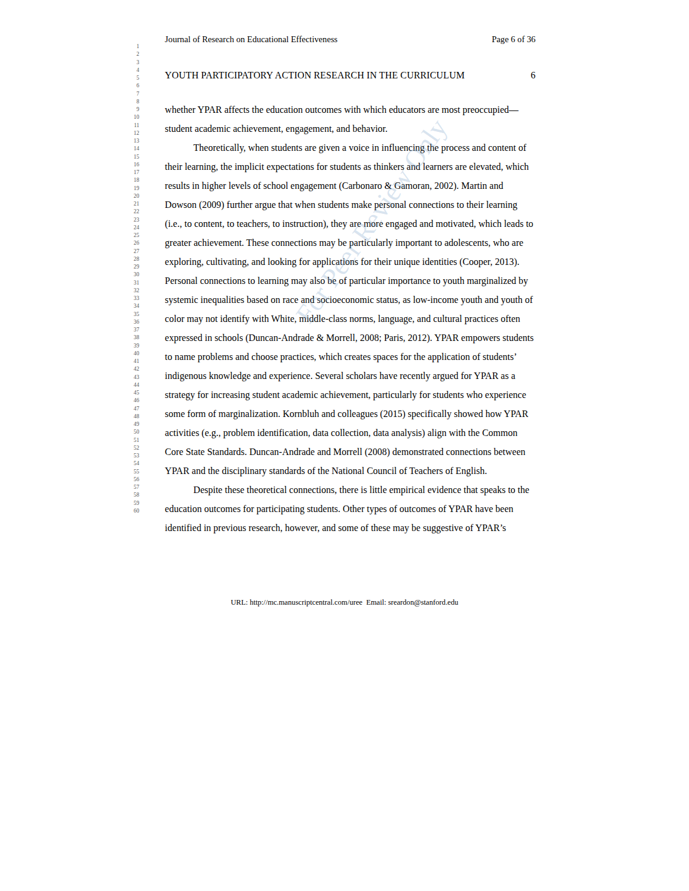1
2
3
4
5
6
7
8
9
10
11
12
13
14
15
16
17
18
19
20
21
22
23
24
25
26
27
28
29
30
31
32
33
34
35
36
37
38
39
40
41
42
43
44
45
46
47
48
49
50
51
52
53
54
55
56
57
58
59
60
Journal of Research on Educational Effectiveness Page 6 of 36
YOUTH PARTICIPATORY ACTION RESEARCH IN THE CURRICULUM 6
For Peer Review Only
whether YPAR affects the education outcomes with which educators are most preoccupied—student academic achievement, engagement, and behavior.
Theoretically, when students are given a voice in influencing the process and content of their learning, the implicit expectations for students as thinkers and learners are elevated, which results in higher levels of school engagement (Carbonaro & Gamoran, 2002). Martin and Dowson (2009) further argue that when students make personal connections to their learning (i.e., to content, to teachers, to instruction), they are more engaged and motivated, which leads to greater achievement. These connections may be particularly important to adolescents, who are exploring, cultivating, and looking for applications for their unique identities (Cooper, 2013). Personal connections to learning may also be of particular importance to youth marginalized by systemic inequalities based on race and socioeconomic status, as low-income youth and youth of color may not identify with White, middle-class norms, language, and cultural practices often expressed in schools (Duncan-Andrade & Morrell, 2008; Paris, 2012). YPAR empowers students to name problems and choose practices, which creates spaces for the application of students’ indigenous knowledge and experience. Several scholars have recently argued for YPAR as a strategy for increasing student academic achievement, particularly for students who experience some form of marginalization. Kornbluh and colleagues (2015) specifically showed how YPAR activities (e.g., problem identification, data collection, data analysis) align with the Common Core State Standards. Duncan-Andrade and Morrell (2008) demonstrated connections between YPAR and the disciplinary standards of the National Council of Teachers of English.
Despite these theoretical connections, there is little empirical evidence that speaks to the education outcomes for participating students. Other types of outcomes of YPAR have been identified in previous research, however, and some of these may be suggestive of YPAR’s
URL: http://mc.manuscriptcentral.com/uree Email: sreardon@stanford.edu